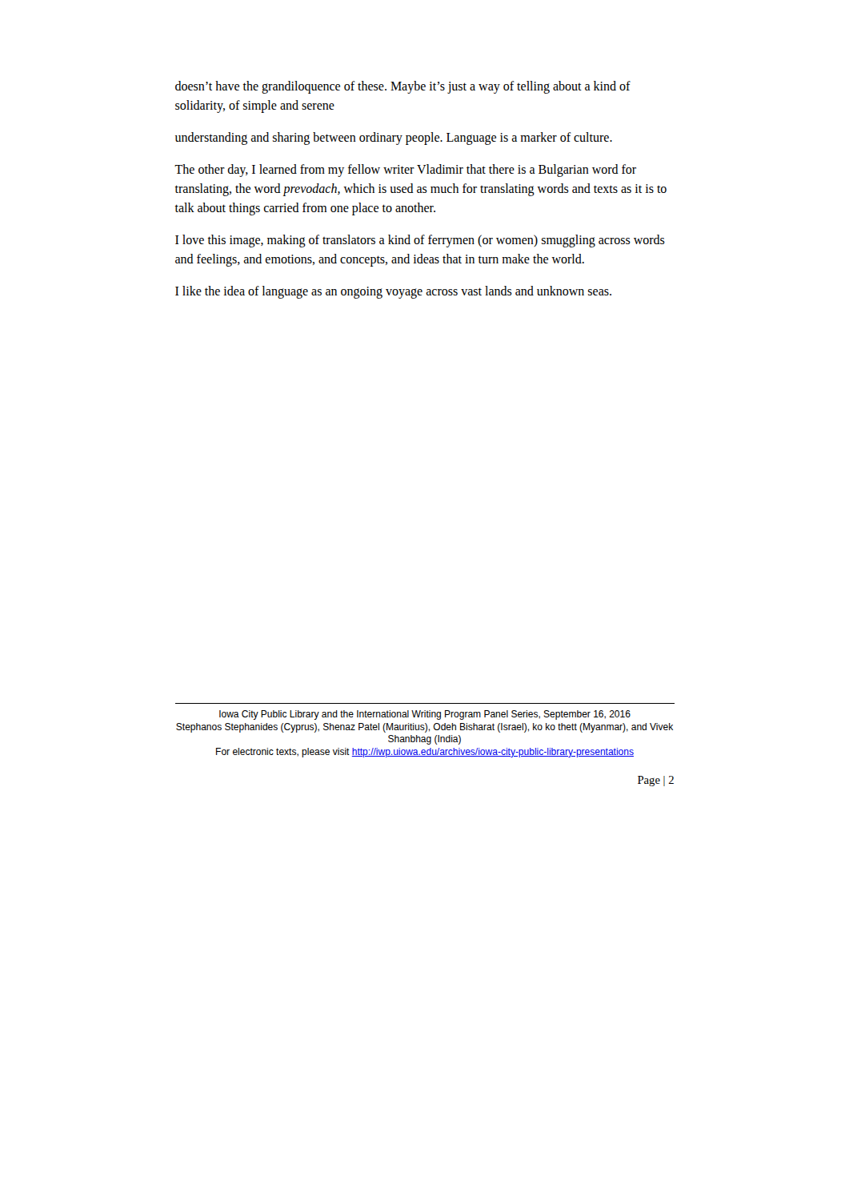doesn’t have the grandiloquence of these. Maybe it’s just a way of telling about a kind of solidarity, of simple and serene
understanding and sharing between ordinary people. Language is a marker of culture.
The other day, I learned from my fellow writer Vladimir that there is a Bulgarian word for translating, the word prevodach, which is used as much for translating words and texts as it is to talk about things carried from one place to another.
I love this image, making of translators a kind of ferrymen (or women) smuggling across words and feelings, and emotions, and concepts, and ideas that in turn make the world.
I like the idea of language as an ongoing voyage across vast lands and unknown seas.
Iowa City Public Library and the International Writing Program Panel Series, September 16, 2016
Stephanos Stephanides (Cyprus), Shenaz Patel (Mauritius), Odeh Bisharat (Israel), ko ko thett (Myanmar), and Vivek Shanbhag (India)
For electronic texts, please visit http://iwp.uiowa.edu/archives/iowa-city-public-library-presentations
Page | 2